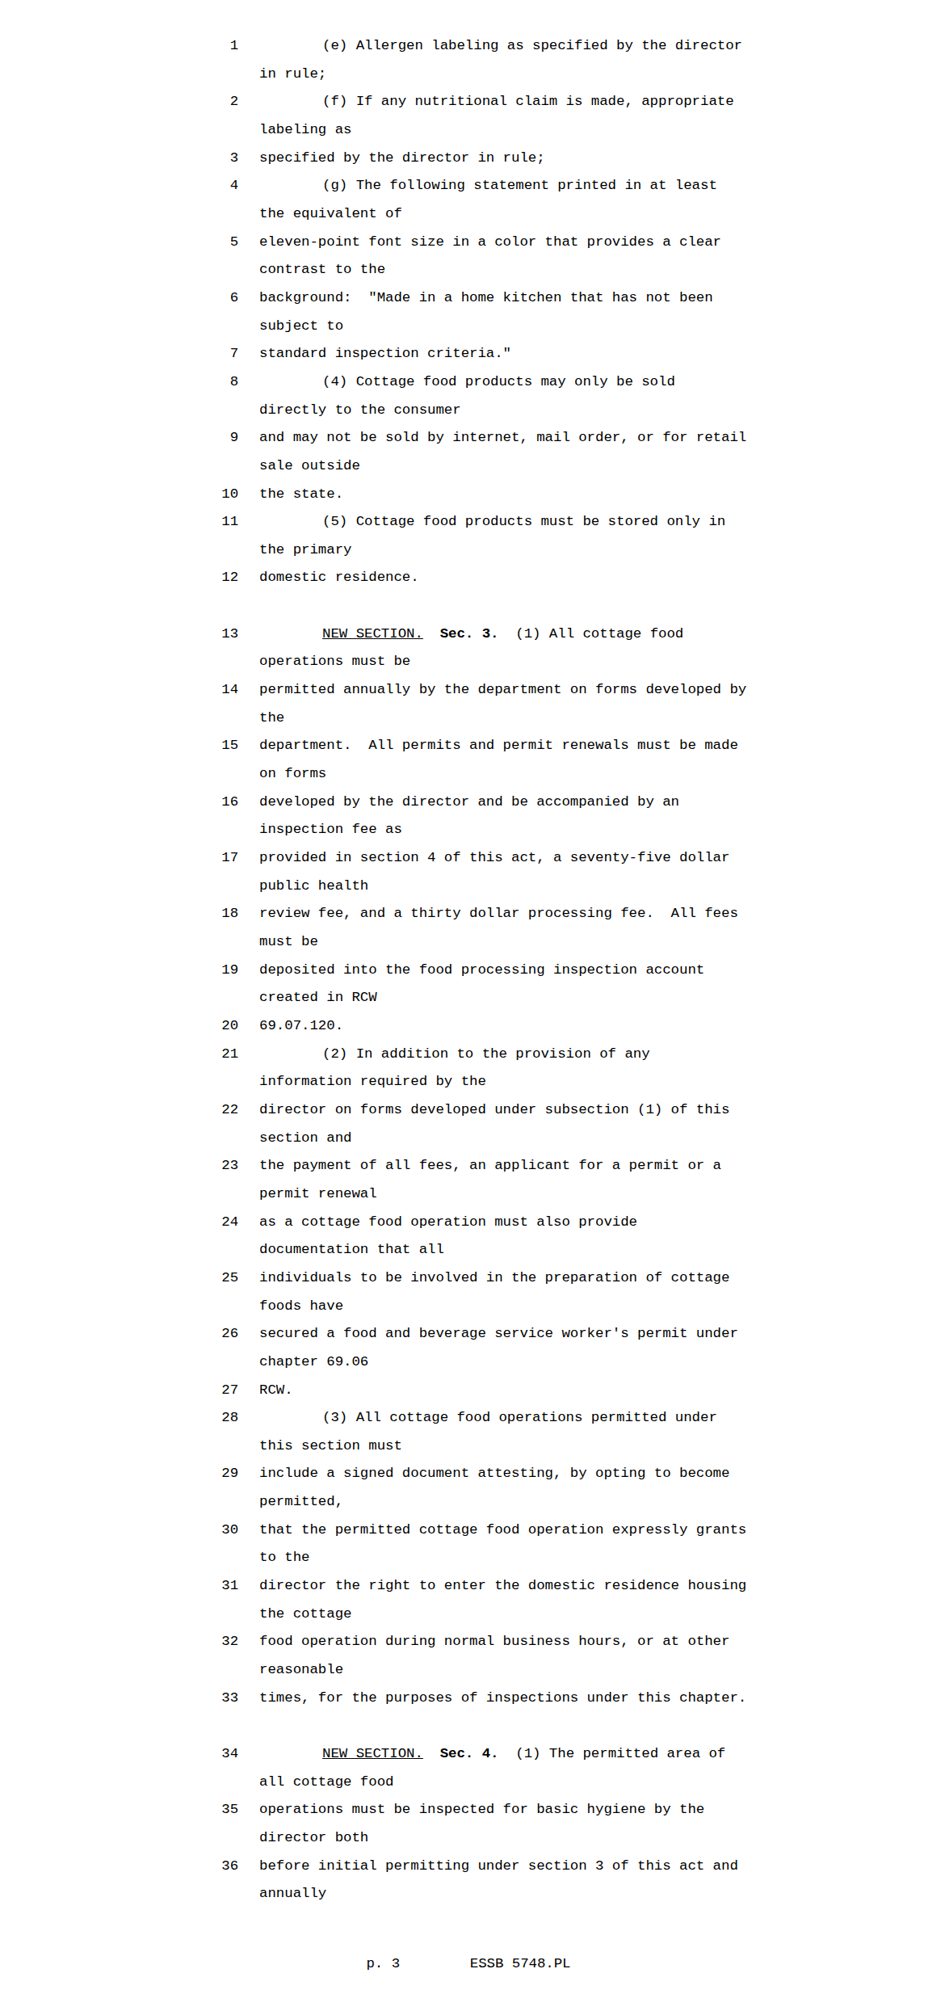1
(e) Allergen labeling as specified by the director in rule;
2
(f) If any nutritional claim is made, appropriate labeling as
3
specified by the director in rule;
4
(g) The following statement printed in at least the equivalent of
5
eleven-point font size in a color that provides a clear contrast to the
6
background: "Made in a home kitchen that has not been subject to
7
standard inspection criteria."
8
(4) Cottage food products may only be sold directly to the consumer
9
and may not be sold by internet, mail order, or for retail sale outside
10
the state.
11
(5) Cottage food products must be stored only in the primary
12
domestic residence.
13
NEW SECTION. Sec. 3. (1) All cottage food operations must be
14
permitted annually by the department on forms developed by the
15
department. All permits and permit renewals must be made on forms
16
developed by the director and be accompanied by an inspection fee as
17
provided in section 4 of this act, a seventy-five dollar public health
18
review fee, and a thirty dollar processing fee. All fees must be
19
deposited into the food processing inspection account created in RCW
20
69.07.120.
21
(2) In addition to the provision of any information required by the
22
director on forms developed under subsection (1) of this section and
23
the payment of all fees, an applicant for a permit or a permit renewal
24
as a cottage food operation must also provide documentation that all
25
individuals to be involved in the preparation of cottage foods have
26
secured a food and beverage service worker's permit under chapter 69.06
27
RCW.
28
(3) All cottage food operations permitted under this section must
29
include a signed document attesting, by opting to become permitted,
30
that the permitted cottage food operation expressly grants to the
31
director the right to enter the domestic residence housing the cottage
32
food operation during normal business hours, or at other reasonable
33
times, for the purposes of inspections under this chapter.
34
NEW SECTION. Sec. 4. (1) The permitted area of all cottage food
35
operations must be inspected for basic hygiene by the director both
36
before initial permitting under section 3 of this act and annually
p. 3 ESSB 5748.PL